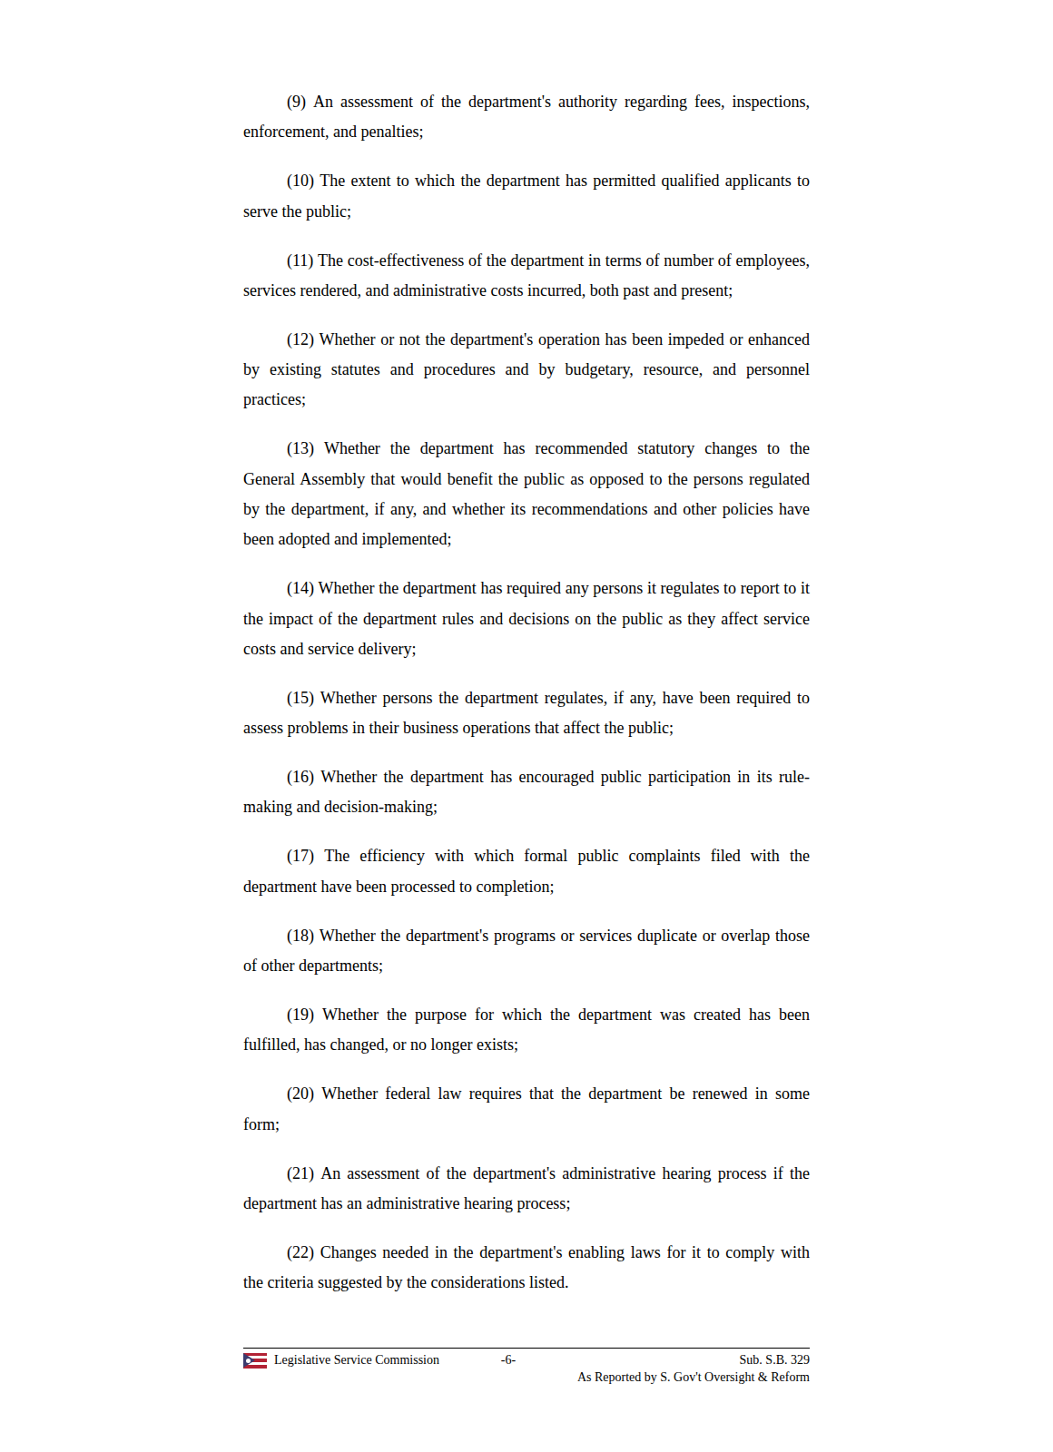(9) An assessment of the department's authority regarding fees, inspections, enforcement, and penalties;
(10) The extent to which the department has permitted qualified applicants to serve the public;
(11) The cost-effectiveness of the department in terms of number of employees, services rendered, and administrative costs incurred, both past and present;
(12) Whether or not the department's operation has been impeded or enhanced by existing statutes and procedures and by budgetary, resource, and personnel practices;
(13) Whether the department has recommended statutory changes to the General Assembly that would benefit the public as opposed to the persons regulated by the department, if any, and whether its recommendations and other policies have been adopted and implemented;
(14) Whether the department has required any persons it regulates to report to it the impact of the department rules and decisions on the public as they affect service costs and service delivery;
(15) Whether persons the department regulates, if any, have been required to assess problems in their business operations that affect the public;
(16) Whether the department has encouraged public participation in its rule-making and decision-making;
(17) The efficiency with which formal public complaints filed with the department have been processed to completion;
(18) Whether the department's programs or services duplicate or overlap those of other departments;
(19) Whether the purpose for which the department was created has been fulfilled, has changed, or no longer exists;
(20) Whether federal law requires that the department be renewed in some form;
(21) An assessment of the department's administrative hearing process if the department has an administrative hearing process;
(22) Changes needed in the department's enabling laws for it to comply with the criteria suggested by the considerations listed.
Legislative Service Commission
-6-
Sub. S.B. 329
As Reported by S. Gov't Oversight & Reform